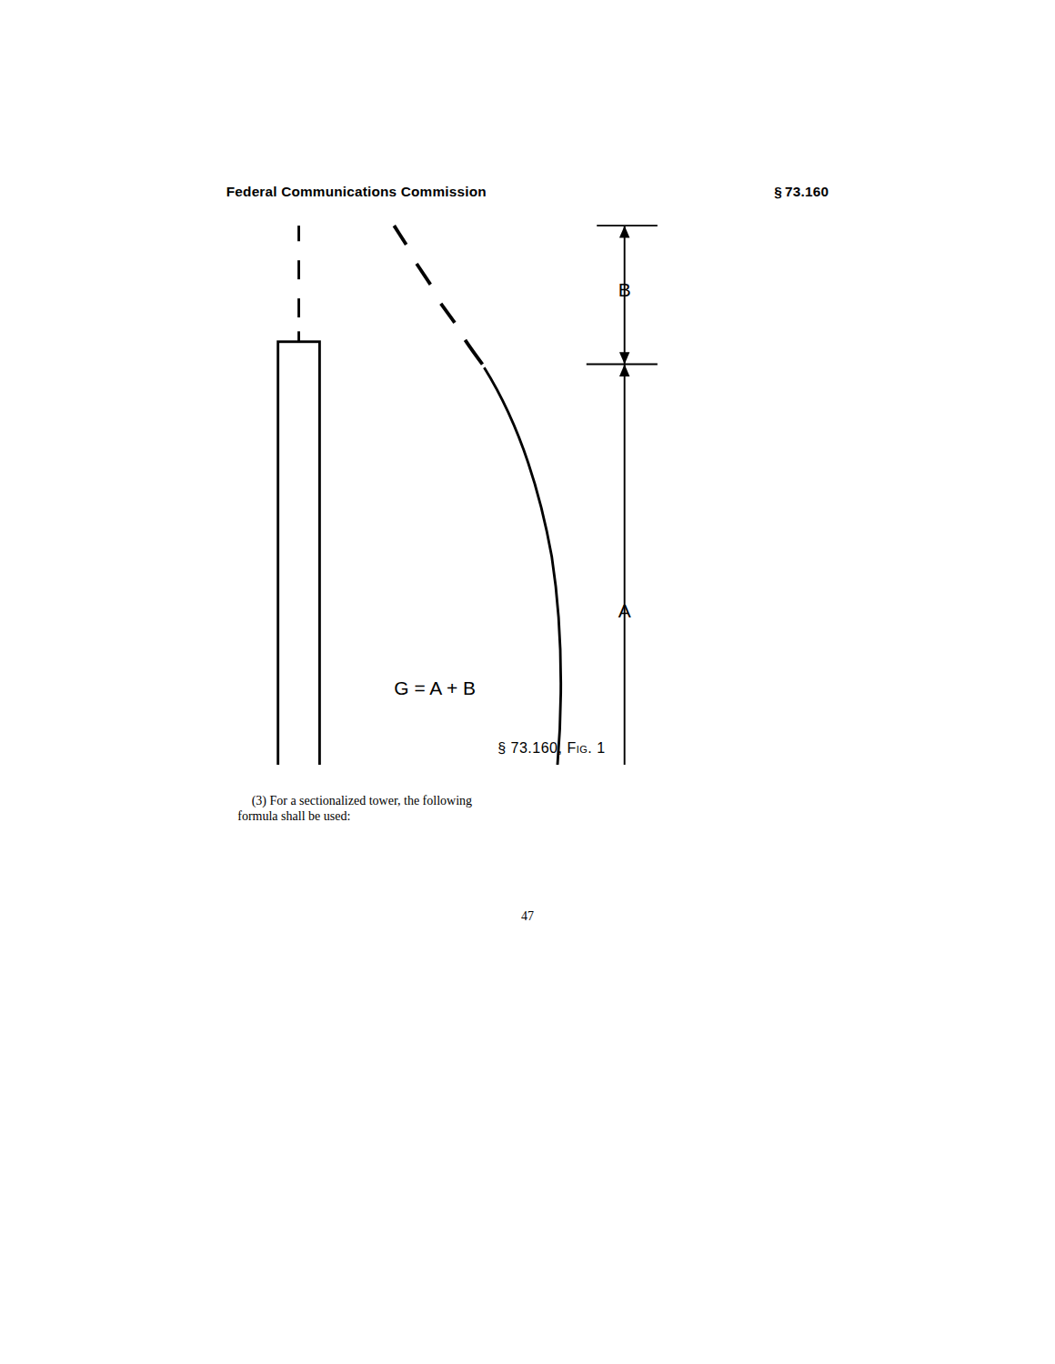Federal Communications Commission
§ 73.160
B A G = A + B 0 current
§ 73.160, Fig. 1
(3) For a sectionalized tower, the following formula shall be used:
47